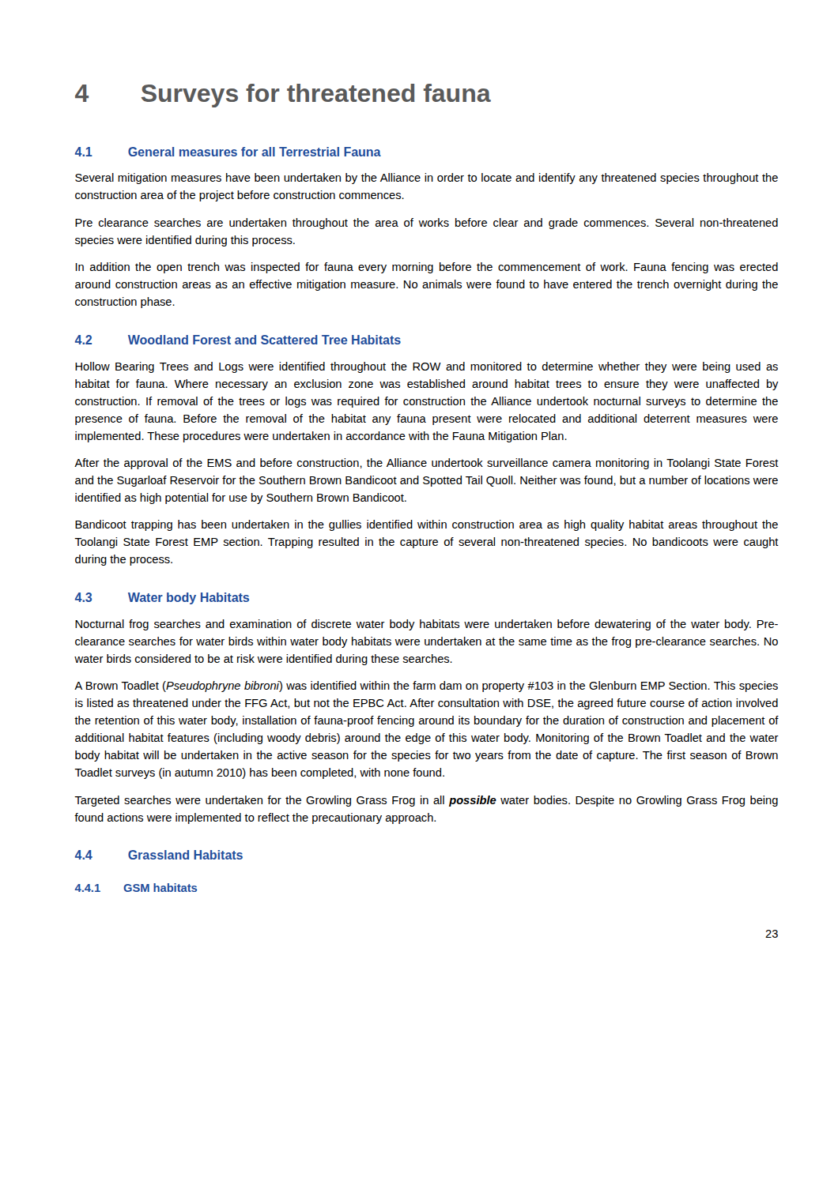4 Surveys for threatened fauna
4.1 General measures for all Terrestrial Fauna
Several mitigation measures have been undertaken by the Alliance in order to locate and identify any threatened species throughout the construction area of the project before construction commences.
Pre clearance searches are undertaken throughout the area of works before clear and grade commences. Several non-threatened species were identified during this process.
In addition the open trench was inspected for fauna every morning before the commencement of work. Fauna fencing was erected around construction areas as an effective mitigation measure. No animals were found to have entered the trench overnight during the construction phase.
4.2 Woodland Forest and Scattered Tree Habitats
Hollow Bearing Trees and Logs were identified throughout the ROW and monitored to determine whether they were being used as habitat for fauna. Where necessary an exclusion zone was established around habitat trees to ensure they were unaffected by construction. If removal of the trees or logs was required for construction the Alliance undertook nocturnal surveys to determine the presence of fauna. Before the removal of the habitat any fauna present were relocated and additional deterrent measures were implemented. These procedures were undertaken in accordance with the Fauna Mitigation Plan.
After the approval of the EMS and before construction, the Alliance undertook surveillance camera monitoring in Toolangi State Forest and the Sugarloaf Reservoir for the Southern Brown Bandicoot and Spotted Tail Quoll. Neither was found, but a number of locations were identified as high potential for use by Southern Brown Bandicoot.
Bandicoot trapping has been undertaken in the gullies identified within construction area as high quality habitat areas throughout the Toolangi State Forest EMP section. Trapping resulted in the capture of several non-threatened species. No bandicoots were caught during the process.
4.3 Water body Habitats
Nocturnal frog searches and examination of discrete water body habitats were undertaken before dewatering of the water body. Pre-clearance searches for water birds within water body habitats were undertaken at the same time as the frog pre-clearance searches. No water birds considered to be at risk were identified during these searches.
A Brown Toadlet (Pseudophryne bibroni) was identified within the farm dam on property #103 in the Glenburn EMP Section. This species is listed as threatened under the FFG Act, but not the EPBC Act. After consultation with DSE, the agreed future course of action involved the retention of this water body, installation of fauna-proof fencing around its boundary for the duration of construction and placement of additional habitat features (including woody debris) around the edge of this water body. Monitoring of the Brown Toadlet and the water body habitat will be undertaken in the active season for the species for two years from the date of capture. The first season of Brown Toadlet surveys (in autumn 2010) has been completed, with none found.
Targeted searches were undertaken for the Growling Grass Frog in all possible water bodies. Despite no Growling Grass Frog being found actions were implemented to reflect the precautionary approach.
4.4 Grassland Habitats
4.4.1 GSM habitats
23